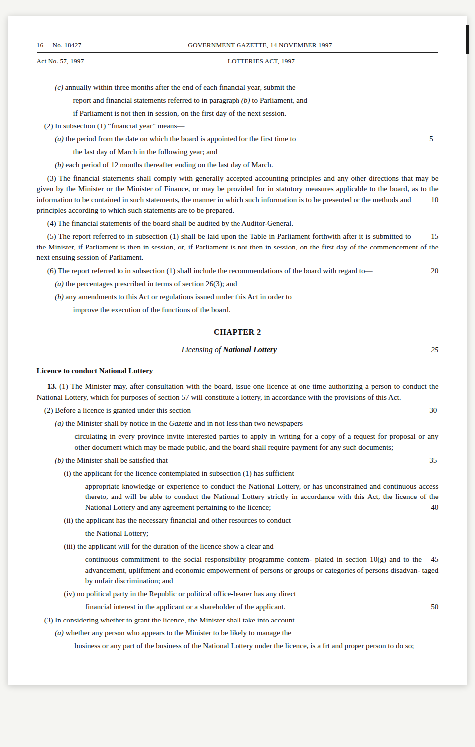16 No. 18427 Government Gazette, 14 November 1997
Act No. 57, 1997 Lotteries Act, 1997
(c) annually within three months after the end of each financial year, submit the
report and financial statements referred to in paragraph (b) to Parliament, and
if Parliament is not then in session, on the first day of the next session.
(2) In subsection (1) “financial year” means—
5(a) the period from the date on which the board is appointed for the first time to
the last day of March in the following year; and
(b) each period of 12 months thereafter ending on the last day of March.
(3) The financial statements shall comply with generally accepted accounting principles and any other directions that may be given by the Minister or the Minister of Finance, or may be provided for in statutory measures applicable to the board, as to the10 information to be contained in such statements, the manner in which such information is to be presented or the methods and principles according to which such statements are to be prepared.
(4) The financial statements of the board shall be audited by the Auditor-General.
(5) The report referred to in subsection (1) shall be laid upon the Table in Parliament15 forthwith after it is submitted to the Minister, if Parliament is then in session, or, if Parliament is not then in session, on the first day of the commencement of the next ensuing session of Parliament.
(6) The report referred to in subsection (1) shall include the recommendations of the board with regard to—20
(a) the percentages prescribed in terms of section 26(3); and
(b) any amendments to this Act or regulations issued under this Act in order to
improve the execution of the functions of the board.
CHAPTER 2
Licensing of National Lottery 25
Licence to conduct National Lottery
13. (1) The Minister may, after consultation with the board, issue one licence at one time authorizing a person to conduct the National Lottery, which for purposes of section 57 will constitute a lottery, in accordance with the provisions of this Act.
(2) Before a licence is granted under this section—30
(a) the Minister shall by notice in the Gazette and in not less than two newspapers
circulating in every province invite interested parties to apply in writing for a copy of a request for proposal or any other document which may be made public, and the board shall require payment for any such documents;
35(b) the Minister shall be satisfied that—
(i) the applicant for the licence contemplated in subsection (1) has sufficient
appropriate knowledge or experience to conduct the National Lottery, or has unconstrained and continuous access thereto, and will be able to conduct the National Lottery strictly in accordance with this Act, the licence of the National Lottery and any agreement pertaining to the40 licence;
(ii) the applicant has the necessary financial and other resources to conduct
the National Lottery;
(iii) the applicant will for the duration of the licence show a clear and
continuous commitment to the social responsibility programme contem-45 plated in section 10(g) and to the advancement, upliftment and economic empowerment of persons or groups or categories of persons disadvan- taged by unfair discrimination; and
(iv) no political party in the Republic or political office-bearer has any direct
50financial interest in the applicant or a shareholder of the applicant.
(3) In considering whether to grant the licence, the Minister shall take into account—
(a) whether any person who appears to the Minister to be likely to manage the
business or any part of the business of the National Lottery under the licence, is a frt and proper person to do so;